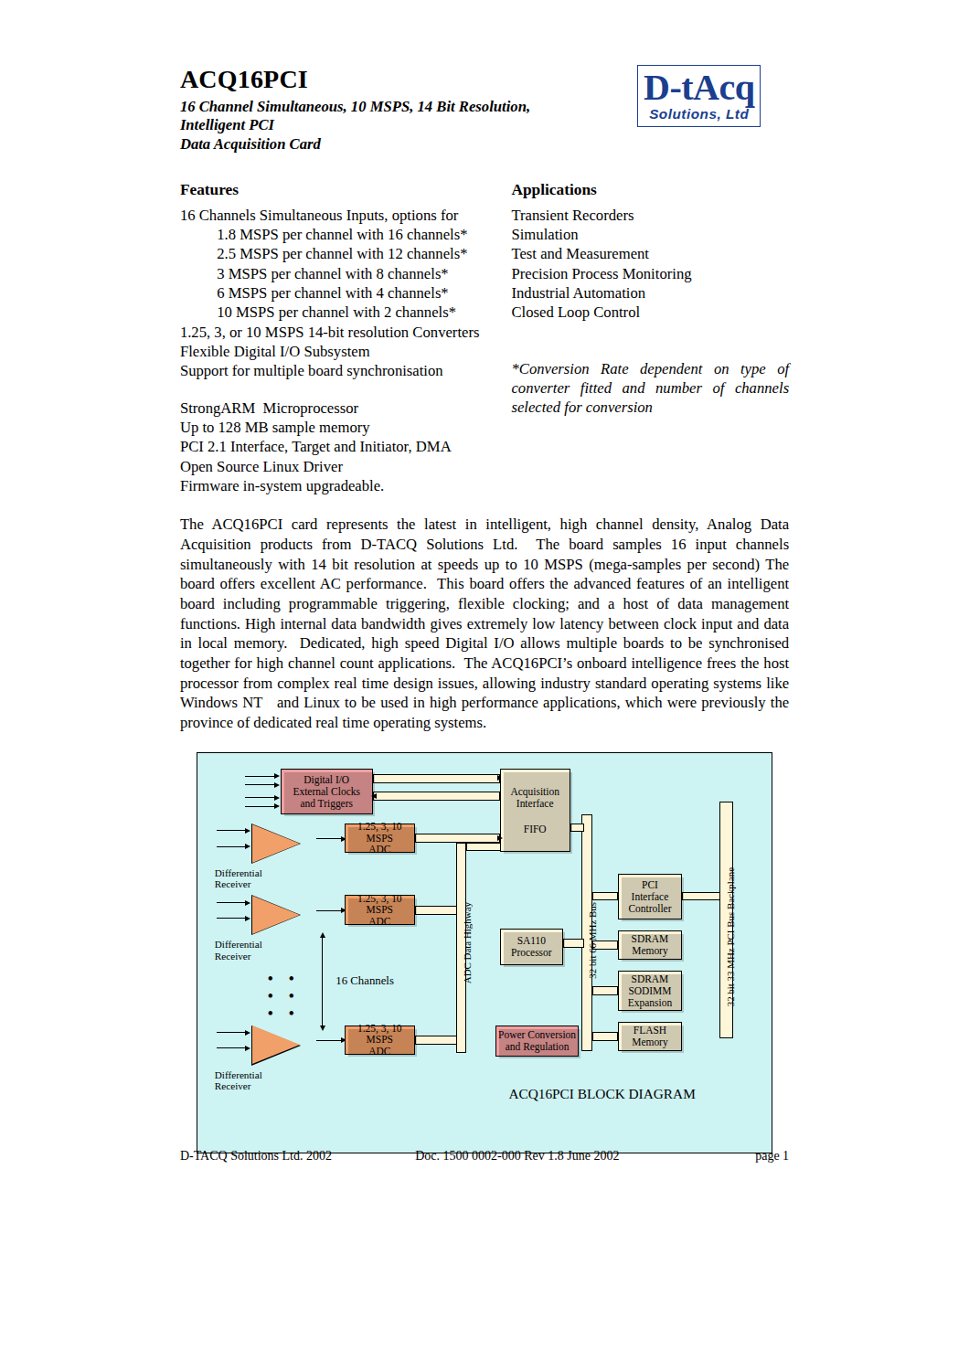ACQ16PCI
16 Channel Simultaneous, 10 MSPS, 14 Bit Resolution, Intelligent PCI
Data Acquisition Card
D-tAcq Solutions, Ltd
Features
16 Channels Simultaneous Inputs, options for
1.8 MSPS per channel with 16 channels*
2.5 MSPS per channel with 12 channels*
3 MSPS per channel with 8 channels*
6 MSPS per channel with 4 channels*
10 MSPS per channel with 2 channels*
1.25, 3, or 10 MSPS 14-bit resolution Converters
Flexible Digital I/O Subsystem
Support for multiple board synchronisation
StrongARM Microprocessor
Up to 128 MB sample memory
PCI 2.1 Interface, Target and Initiator, DMA
Open Source Linux Driver
Firmware in-system upgradeable.
Applications
Transient Recorders
Simulation
Test and Measurement
Precision Process Monitoring
Industrial Automation
Closed Loop Control
*Conversion Rate dependent on type of converter fitted and number of channels selected for conversion
The ACQ16PCI card represents the latest in intelligent, high channel density, Analog Data Acquisition products from D-TACQ Solutions Ltd. The board samples 16 input channels simultaneously with 14 bit resolution at speeds up to 10 MSPS (mega-samples per second) The board offers excellent AC performance. This board offers the advanced features of an intelligent board including programmable triggering, flexible clocking; and a host of data management functions. High internal data bandwidth gives extremely low latency between clock input and data in local memory. Dedicated, high speed Digital I/O allows multiple boards to be synchronised together for high channel count applications. The ACQ16PCI’s onboard intelligence frees the host processor from complex real time design issues, allowing industry standard operating systems like Windows NT and Linux to be used in high performance applications, which were previously the province of dedicated real time operating systems.
Digital I/O
External Clocks
and Triggers
Acquisition
Interface FIFO
Differential
Receiver
1.25, 3, 10 MSPS
ADC
Differential
Receiver
1.25, 3, 10 MSPS
ADC
Differential
Receiver
1.25, 3, 10 MSPS
ADC
• •
• •
• •
16 Channels
ADC Data Highway
SA110
Processor
32 bit 66 MHz Bus
PCI
Interface
Controller
SDRAM
Memory
SDRAM
SODIMM
Expansion
FLASH
Memory
32 bit 33 MHz PCI Bus Backplane
Power Conversion
and Regulation
ACQ16PCI BLOCK DIAGRAM
D-TACQ Solutions Ltd. 2002
Doc. 1500 0002-000 Rev 1.8 June 2002
page 1